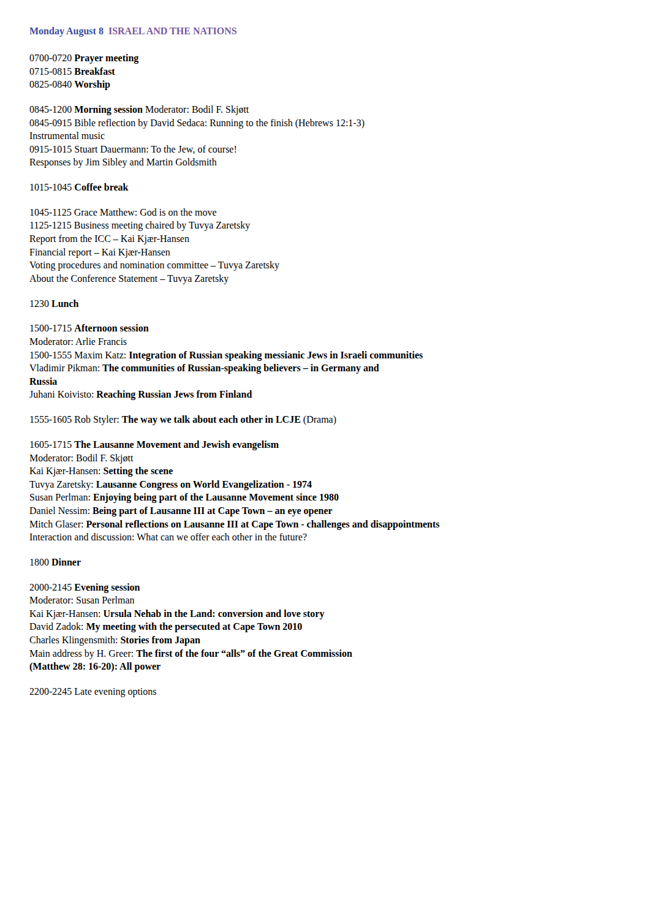Monday August 8 ISRAEL AND THE NATIONS
0700-0720 Prayer meeting
0715-0815 Breakfast
0825-0840 Worship
0845-1200 Morning session Moderator: Bodil F. Skjøtt
0845-0915 Bible reflection by David Sedaca: Running to the finish (Hebrews 12:1-3)
Instrumental music
0915-1015 Stuart Dauermann: To the Jew, of course!
Responses by Jim Sibley and Martin Goldsmith
1015-1045 Coffee break
1045-1125 Grace Matthew: God is on the move
1125-1215 Business meeting chaired by Tuvya Zaretsky
Report from the ICC – Kai Kjær-Hansen
Financial report – Kai Kjær-Hansen
Voting procedures and nomination committee – Tuvya Zaretsky
About the Conference Statement – Tuvya Zaretsky
1230 Lunch
1500-1715 Afternoon session
Moderator: Arlie Francis
1500-1555 Maxim Katz: Integration of Russian speaking messianic Jews in Israeli communities
Vladimir Pikman: The communities of Russian-speaking believers – in Germany and
Russia
Juhani Koivisto: Reaching Russian Jews from Finland
1555-1605 Rob Styler: The way we talk about each other in LCJE (Drama)
1605-1715 The Lausanne Movement and Jewish evangelism
Moderator: Bodil F. Skjøtt
Kai Kjær-Hansen: Setting the scene
Tuvya Zaretsky: Lausanne Congress on World Evangelization - 1974
Susan Perlman: Enjoying being part of the Lausanne Movement since 1980
Daniel Nessim: Being part of Lausanne III at Cape Town – an eye opener
Mitch Glaser: Personal reflections on Lausanne III at Cape Town - challenges and disappointments
Interaction and discussion: What can we offer each other in the future?
1800 Dinner
2000-2145 Evening session
Moderator: Susan Perlman
Kai Kjær-Hansen: Ursula Nehab in the Land: conversion and love story
David Zadok: My meeting with the persecuted at Cape Town 2010
Charles Klingensmith: Stories from Japan
Main address by H. Greer: The first of the four “alls” of the Great Commission
(Matthew 28: 16-20): All power
2200-2245 Late evening options